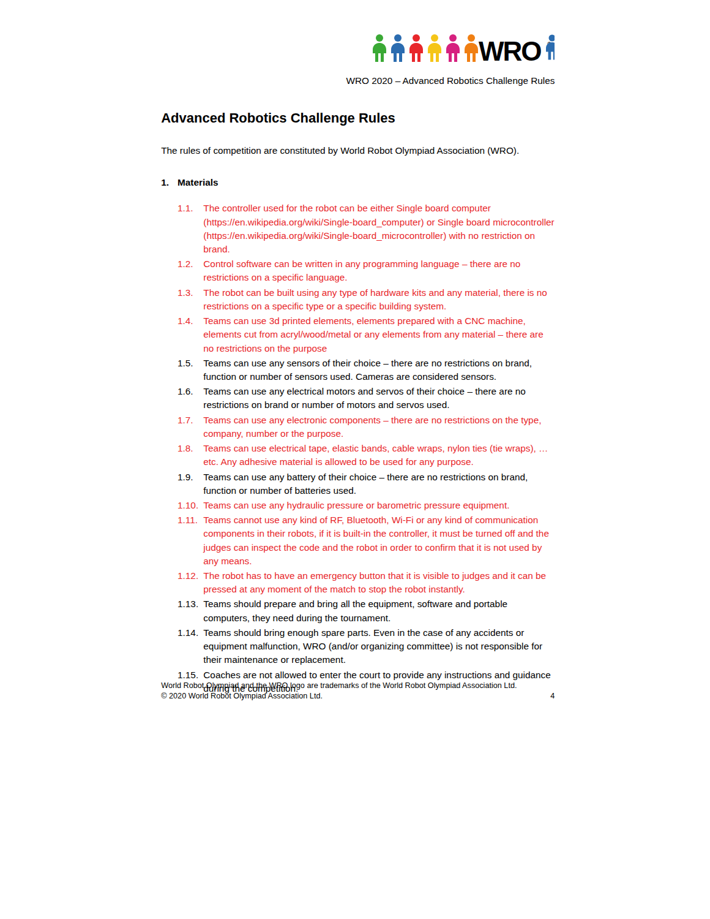WRO ®
WRO 2020 – Advanced Robotics Challenge Rules
Advanced Robotics Challenge Rules
The rules of competition are constituted by World Robot Olympiad Association (WRO).
1. Materials
1.1. The controller used for the robot can be either Single board computer (https://en.wikipedia.org/wiki/Single-board_computer) or Single board microcontroller (https://en.wikipedia.org/wiki/Single-board_microcontroller) with no restriction on brand.
1.2. Control software can be written in any programming language – there are no restrictions on a specific language.
1.3. The robot can be built using any type of hardware kits and any material, there is no restrictions on a specific type or a specific building system.
1.4. Teams can use 3d printed elements, elements prepared with a CNC machine, elements cut from acryl/wood/metal or any elements from any material – there are no restrictions on the purpose
1.5. Teams can use any sensors of their choice – there are no restrictions on brand, function or number of sensors used. Cameras are considered sensors.
1.6. Teams can use any electrical motors and servos of their choice – there are no restrictions on brand or number of motors and servos used.
1.7. Teams can use any electronic components – there are no restrictions on the type, company, number or the purpose.
1.8. Teams can use electrical tape, elastic bands, cable wraps, nylon ties (tie wraps), …etc. Any adhesive material is allowed to be used for any purpose.
1.9. Teams can use any battery of their choice – there are no restrictions on brand, function or number of batteries used.
1.10. Teams can use any hydraulic pressure or barometric pressure equipment.
1.11. Teams cannot use any kind of RF, Bluetooth, Wi-Fi or any kind of communication components in their robots, if it is built-in the controller, it must be turned off and the judges can inspect the code and the robot in order to confirm that it is not used by any means.
1.12. The robot has to have an emergency button that it is visible to judges and it can be pressed at any moment of the match to stop the robot instantly.
1.13. Teams should prepare and bring all the equipment, software and portable computers, they need during the tournament.
1.14. Teams should bring enough spare parts. Even in the case of any accidents or equipment malfunction, WRO (and/or organizing committee) is not responsible for their maintenance or replacement.
1.15. Coaches are not allowed to enter the court to provide any instructions and guidance during the competition.
World Robot Olympiad and the WRO logo are trademarks of the World Robot Olympiad Association Ltd.
© 2020 World Robot Olympiad Association Ltd. 4